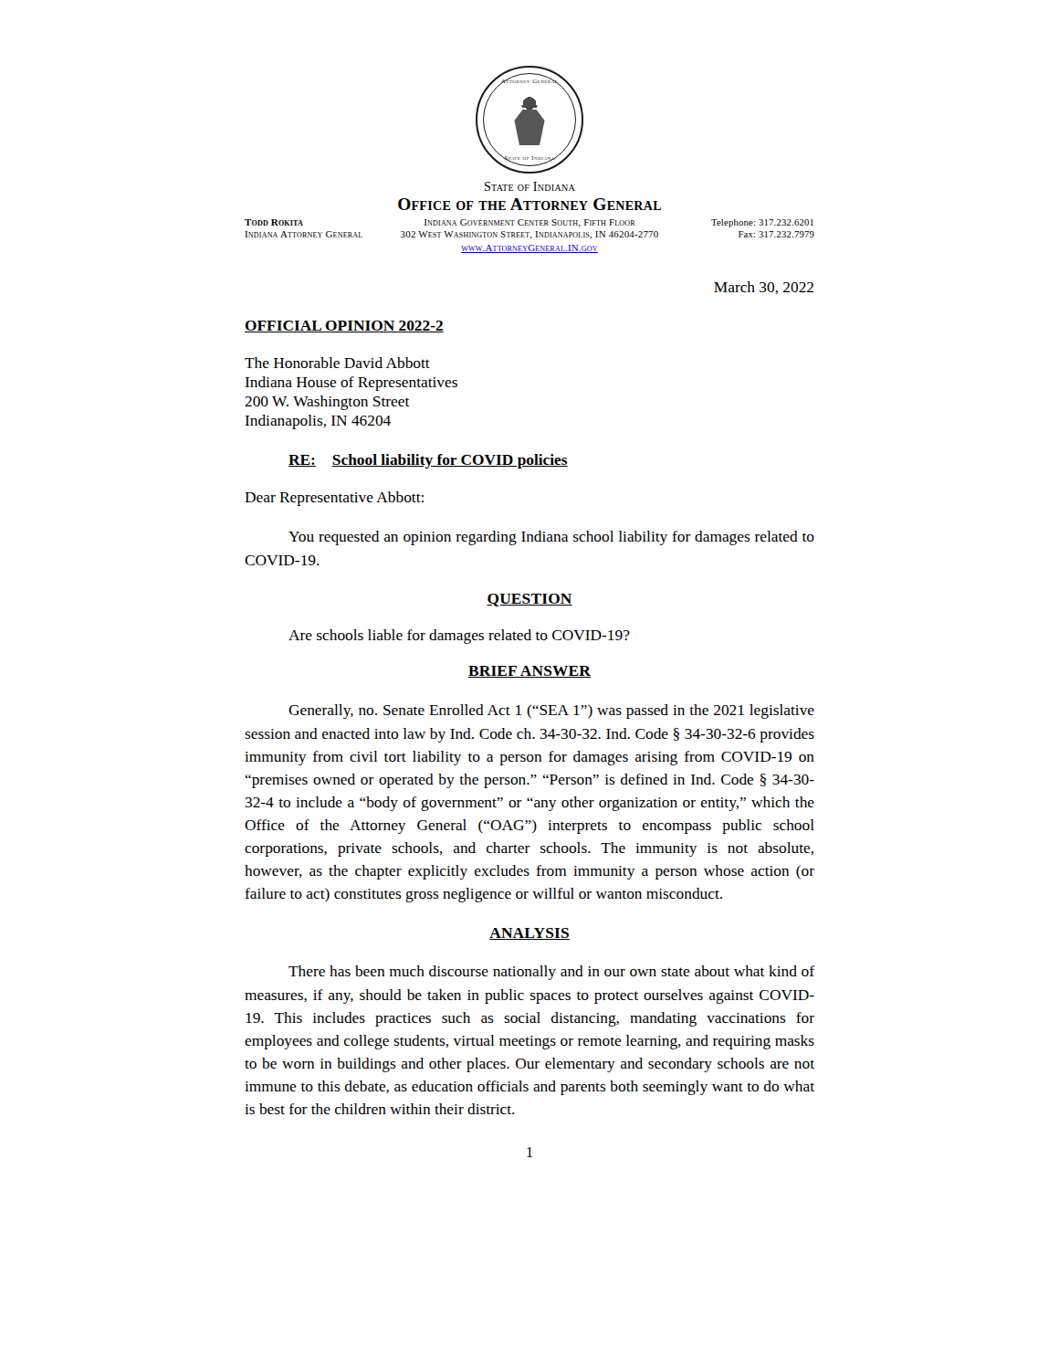Attorney General
State of Indiana
State of Indiana
Office of the Attorney General
Todd Rokita
Indiana Attorney General
Indiana Government Center South, Fifth Floor
302 West Washington Street, Indianapolis, IN 46204-2770
www.AttorneyGeneral.IN.gov
Telephone: 317.232.6201
Fax: 317.232.7979
March 30, 2022
OFFICIAL OPINION 2022-2
The Honorable David Abbott
Indiana House of Representatives
200 W. Washington Street
Indianapolis, IN 46204
RE: School liability for COVID policies
Dear Representative Abbott:
You requested an opinion regarding Indiana school liability for damages related to COVID-19.
QUESTION
Are schools liable for damages related to COVID-19?
BRIEF ANSWER
Generally, no. Senate Enrolled Act 1 (“SEA 1”) was passed in the 2021 legislative session and enacted into law by Ind. Code ch. 34-30-32. Ind. Code § 34-30-32-6 provides immunity from civil tort liability to a person for damages arising from COVID-19 on “premises owned or operated by the person.” “Person” is defined in Ind. Code § 34-30-32-4 to include a “body of government” or “any other organization or entity,” which the Office of the Attorney General (“OAG”) interprets to encompass public school corporations, private schools, and charter schools. The immunity is not absolute, however, as the chapter explicitly excludes from immunity a person whose action (or failure to act) constitutes gross negligence or willful or wanton misconduct.
ANALYSIS
There has been much discourse nationally and in our own state about what kind of measures, if any, should be taken in public spaces to protect ourselves against COVID-19. This includes practices such as social distancing, mandating vaccinations for employees and college students, virtual meetings or remote learning, and requiring masks to be worn in buildings and other places. Our elementary and secondary schools are not immune to this debate, as education officials and parents both seemingly want to do what is best for the children within their district.
1